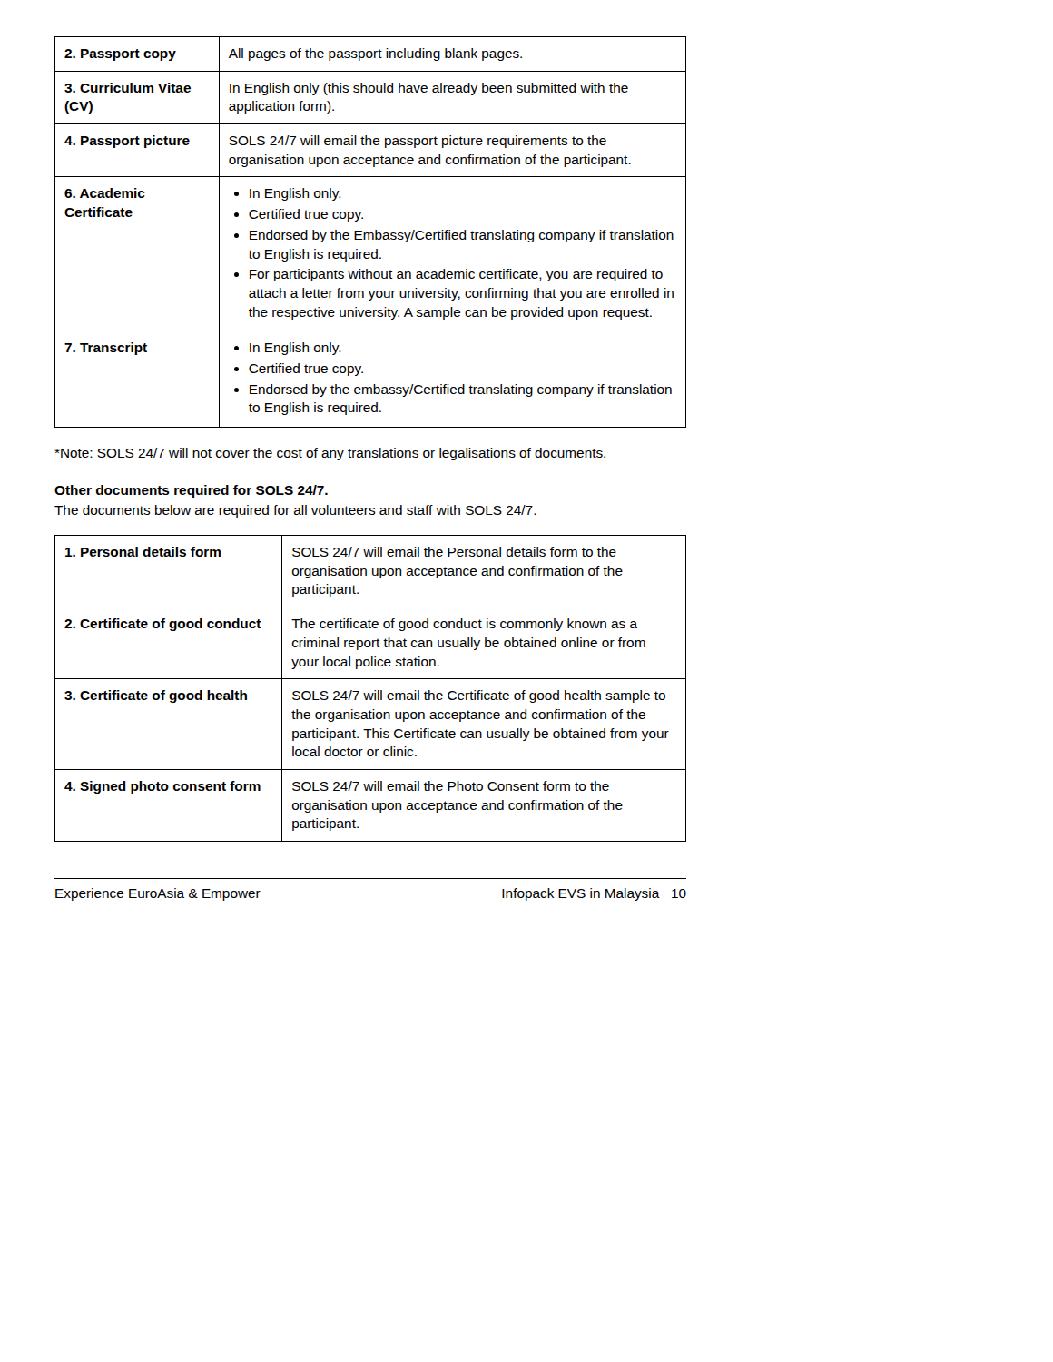| 2. Passport copy | All pages of the passport including blank pages. |
| 3. Curriculum Vitae (CV) | In English only (this should have already been submitted with the application form). |
| 4. Passport picture | SOLS 24/7 will email the passport picture requirements to the organisation upon acceptance and confirmation of the participant. |
| 6. Academic Certificate | In English only. Certified true copy. Endorsed by the Embassy/Certified translating company if translation to English is required. For participants without an academic certificate, you are required to attach a letter from your university, confirming that you are enrolled in the respective university. A sample can be provided upon request. |
| 7. Transcript | In English only. Certified true copy. Endorsed by the embassy/Certified translating company if translation to English is required. |
*Note: SOLS 24/7 will not cover the cost of any translations or legalisations of documents.
Other documents required for SOLS 24/7.
The documents below are required for all volunteers and staff with SOLS 24/7.
| 1. Personal details form | SOLS 24/7 will email the Personal details form to the organisation upon acceptance and confirmation of the participant. |
| 2. Certificate of good conduct | The certificate of good conduct is commonly known as a criminal report that can usually be obtained online or from your local police station. |
| 3. Certificate of good health | SOLS 24/7 will email the Certificate of good health sample to the organisation upon acceptance and confirmation of the participant. This Certificate can usually be obtained from your local doctor or clinic. |
| 4. Signed photo consent form | SOLS 24/7 will email the Photo Consent form to the organisation upon acceptance and confirmation of the participant. |
Experience EuroAsia & Empower Infopack EVS in Malaysia 10